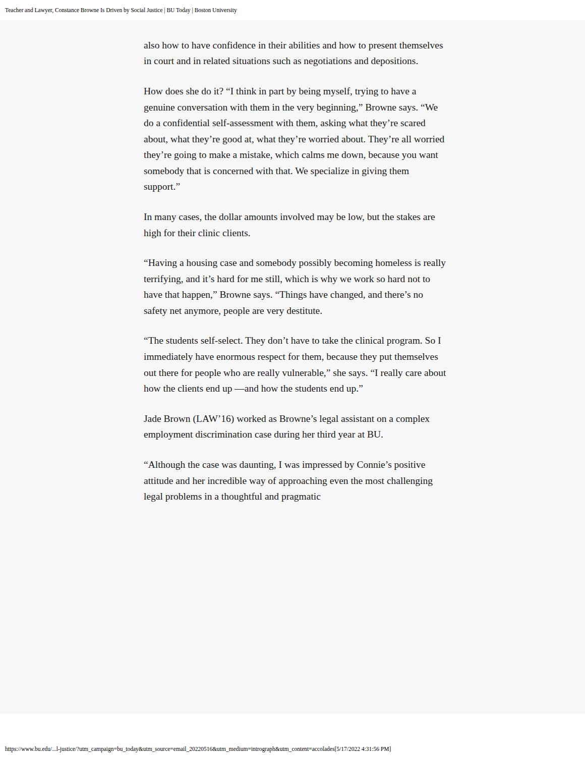Teacher and Lawyer, Constance Browne Is Driven by Social Justice | BU Today | Boston University
also how to have confidence in their abilities and how to present themselves in court and in related situations such as negotiations and depositions.
How does she do it? “I think in part by being myself, trying to have a genuine conversation with them in the very beginning,” Browne says. “We do a confidential self-assessment with them, asking what they’re scared about, what they’re good at, what they’re worried about. They’re all worried they’re going to make a mistake, which calms me down, because you want somebody that is concerned with that. We specialize in giving them support.”
In many cases, the dollar amounts involved may be low, but the stakes are high for their clinic clients.
“Having a housing case and somebody possibly becoming homeless is really terrifying, and it’s hard for me still, which is why we work so hard not to have that happen,” Browne says. “Things have changed, and there’s no safety net anymore, people are very destitute.
“The students self-select. They don’t have to take the clinical program. So I immediately have enormous respect for them, because they put themselves out there for people who are really vulnerable,” she says. “I really care about how the clients end up —and how the students end up.”
Jade Brown (LAW’16) worked as Browne’s legal assistant on a complex employment discrimination case during her third year at BU.
“Although the case was daunting, I was impressed by Connie’s positive attitude and her incredible way of approaching even the most challenging legal problems in a thoughtful and pragmatic
https://www.bu.edu/...l-justice/?utm_campaign=bu_today&utm_source=email_20220516&utm_medium=intrograph&utm_content=accolades[5/17/2022 4:31:56 PM]